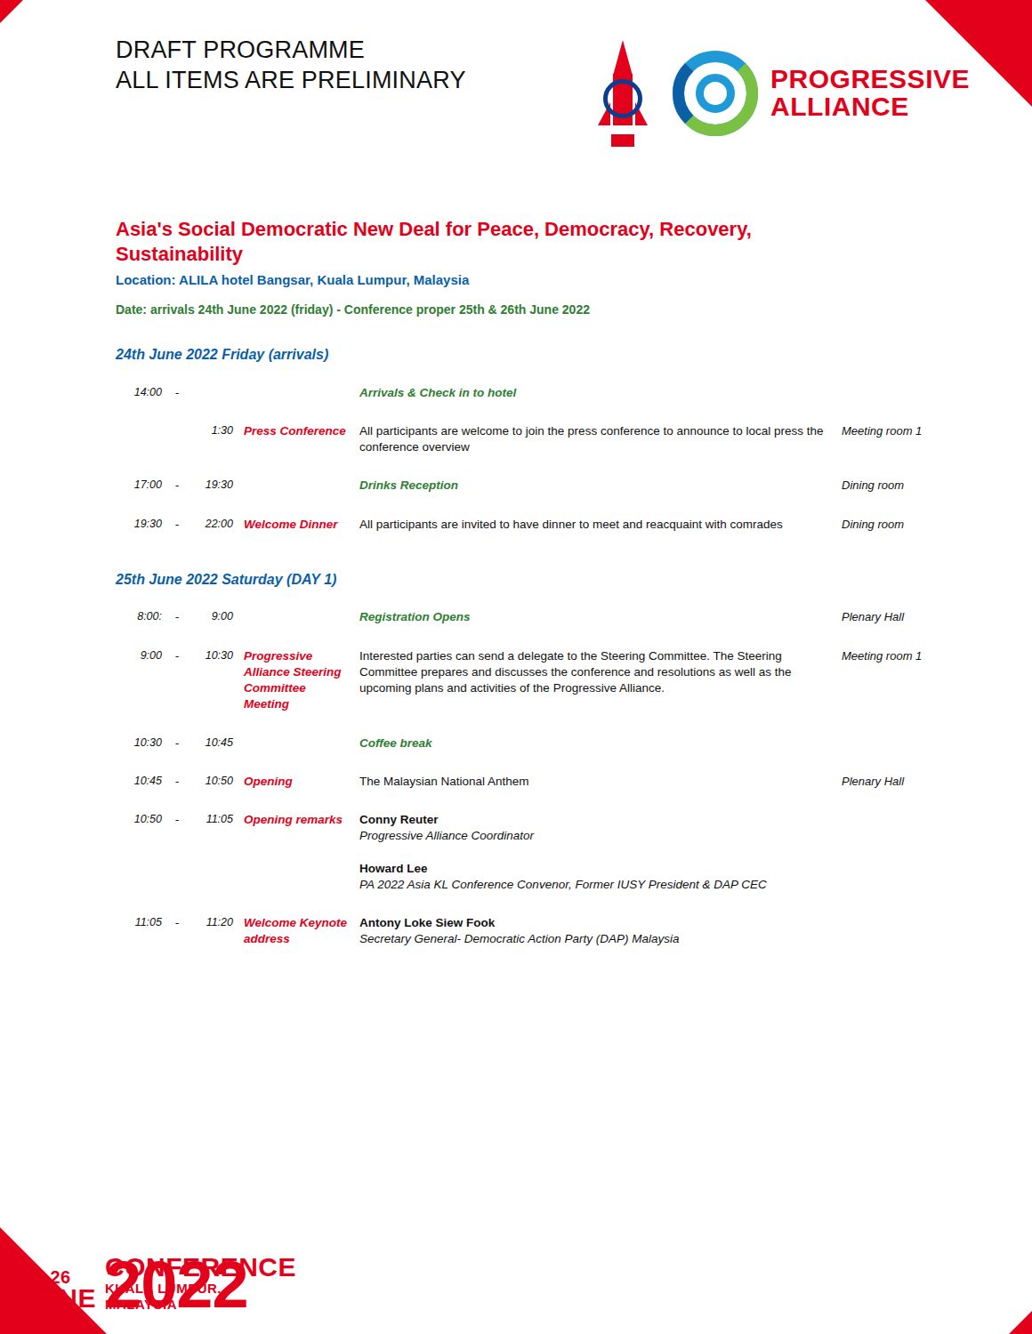Progressive Alliance
DRAFT PROGRAMME
ALL ITEMS ARE PRELIMINARY
Asia's Social Democratic New Deal for Peace, Democracy, Recovery, Sustainability
Location: ALILA hotel Bangsar, Kuala Lumpur, Malaysia
Date: arrivals 24th June 2022 (friday) - Conference proper 25th & 26th June 2022
24th June 2022 Friday (arrivals)
| 14:00 | - | | | Arrivals & Check in to hotel | |
| | | 1:30 | Press Conference | All participants are welcome to join the press conference to announce to local press the conference overview | Meeting room 1 |
| 17:00 | - | 19:30 | | Drinks Reception | Dining room |
| 19:30 | - | 22:00 | Welcome Dinner | All participants are invited to have dinner to meet and reacquaint with comrades | Dining room |
25th June 2022 Saturday (DAY 1)
| 8:00: | - | 9:00 | | Registration Opens | Plenary Hall |
| 9:00 | - | 10:30 | Progressive Alliance Steering Committee Meeting | Interested parties can send a delegate to the Steering Committee. The Steering Committee prepares and discusses the conference and resolutions as well as the upcoming plans and activities of the Progressive Alliance. | Meeting room 1 |
| 10:30 | - | 10:45 | | Coffee break | |
| 10:45 | - | 10:50 | Opening | The Malaysian National Anthem | Plenary Hall |
| 10:50 | - | 11:05 | Opening remarks | Conny Reuter Progressive Alliance Coordinator Howard Lee PA 2022 Asia KL Conference Convenor, Former IUSY President & DAP CEC | |
| 11:05 | - | 11:20 | Welcome Keynote address | Antony Loke Siew Fook Secretary General- Democratic Action Party (DAP) Malaysia | |
25-26
JUNE
2022
CONFERENCE
KUALA LUMPUR. MALAYSIA